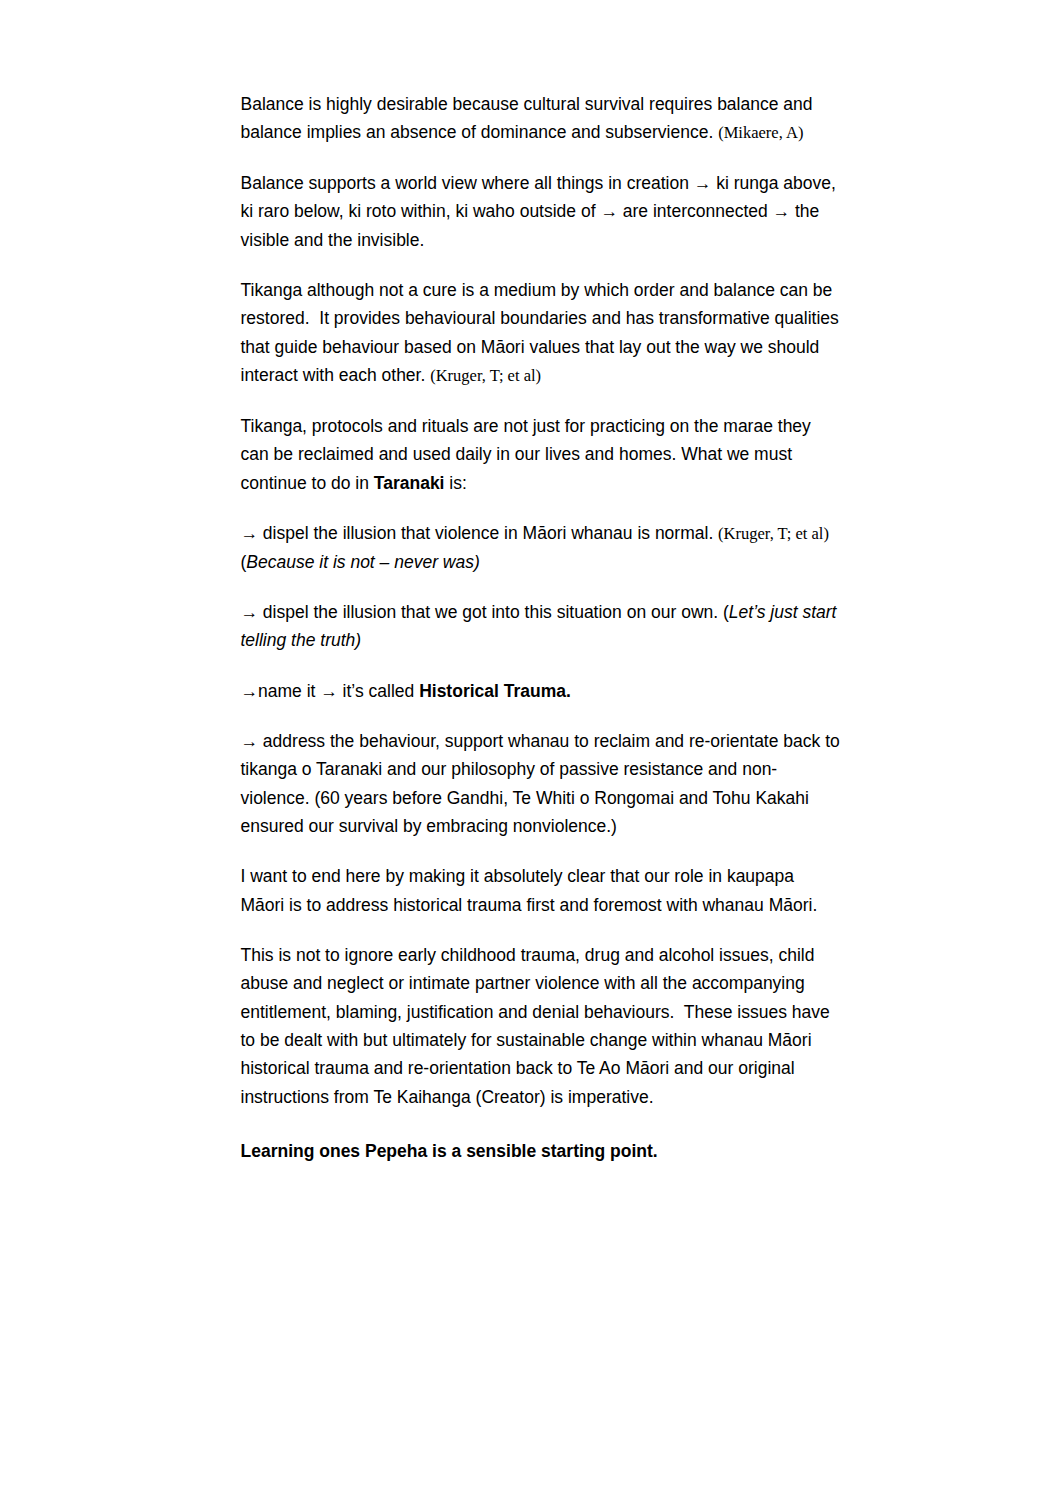Balance is highly desirable because cultural survival requires balance and balance implies an absence of dominance and subservience. (Mikaere, A)
Balance supports a world view where all things in creation → ki runga above, ki raro below, ki roto within, ki waho outside of → are interconnected → the visible and the invisible.
Tikanga although not a cure is a medium by which order and balance can be restored. It provides behavioural boundaries and has transformative qualities that guide behaviour based on Māori values that lay out the way we should interact with each other. (Kruger, T; et al)
Tikanga, protocols and rituals are not just for practicing on the marae they can be reclaimed and used daily in our lives and homes. What we must continue to do in Taranaki is:
→ dispel the illusion that violence in Māori whanau is normal. (Kruger, T; et al) (Because it is not – never was)
→ dispel the illusion that we got into this situation on our own. (Let’s just start telling the truth)
→name it → it’s called Historical Trauma.
→ address the behaviour, support whanau to reclaim and re-orientate back to tikanga o Taranaki and our philosophy of passive resistance and non-violence. (60 years before Gandhi, Te Whiti o Rongomai and Tohu Kakahi ensured our survival by embracing nonviolence.)
I want to end here by making it absolutely clear that our role in kaupapa Māori is to address historical trauma first and foremost with whanau Māori.
This is not to ignore early childhood trauma, drug and alcohol issues, child abuse and neglect or intimate partner violence with all the accompanying entitlement, blaming, justification and denial behaviours. These issues have to be dealt with but ultimately for sustainable change within whanau Māori historical trauma and re-orientation back to Te Ao Māori and our original instructions from Te Kaihanga (Creator) is imperative.
Learning ones Pepeha is a sensible starting point.